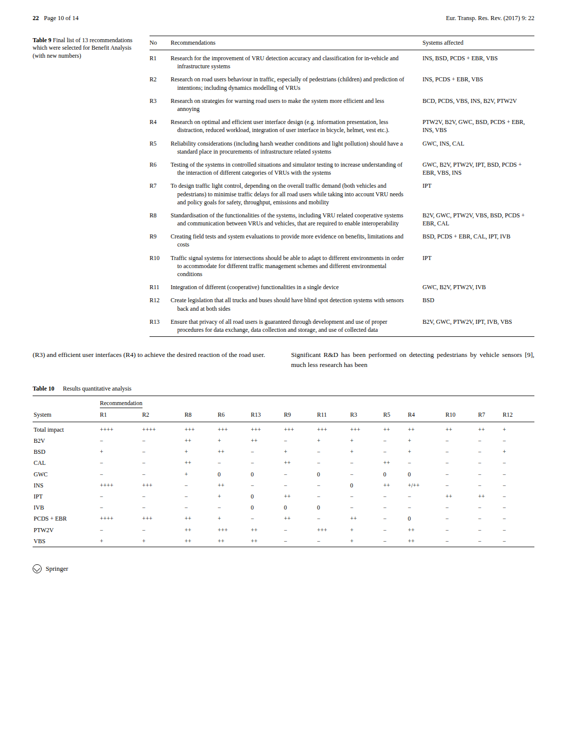22 Page 10 of 14
Eur. Transp. Res. Rev. (2017) 9: 22
Table 9 Final list of 13 recommendations which were selected for Benefit Analysis (with new numbers)
| No | Recommendations | Systems affected |
| --- | --- | --- |
| R1 | Research for the improvement of VRU detection accuracy and classification for in-vehicle and infrastructure systems | INS, BSD, PCDS + EBR, VBS |
| R2 | Research on road users behaviour in traffic, especially of pedestrians (children) and prediction of intentions; including dynamics modelling of VRUs | INS, PCDS + EBR, VBS |
| R3 | Research on strategies for warning road users to make the system more efficient and less annoying | BCD, PCDS, VBS, INS, B2V, PTW2V |
| R4 | Research on optimal and efficient user interface design (e.g. information presentation, less distraction, reduced workload, integration of user interface in bicycle, helmet, vest etc.). | PTW2V, B2V, GWC, BSD, PCDS + EBR, INS, VBS |
| R5 | Reliability considerations (including harsh weather conditions and light pollution) should have a standard place in procurements of infrastructure related systems | GWC, INS, CAL |
| R6 | Testing of the systems in controlled situations and simulator testing to increase understanding of the interaction of different categories of VRUs with the systems | GWC, B2V, PTW2V, IPT, BSD, PCDS + EBR, VBS, INS |
| R7 | To design traffic light control, depending on the overall traffic demand (both vehicles and pedestrians) to minimise traffic delays for all road users while taking into account VRU needs and policy goals for safety, throughput, emissions and mobility | IPT |
| R8 | Standardisation of the functionalities of the systems, including VRU related cooperative systems and communication between VRUs and vehicles, that are required to enable interoperability | B2V, GWC, PTW2V, VBS, BSD, PCDS + EBR, CAL |
| R9 | Creating field tests and system evaluations to provide more evidence on benefits, limitations and costs | BSD, PCDS + EBR, CAL, IPT, IVB |
| R10 | Traffic signal systems for intersections should be able to adapt to different environments in order to accommodate for different traffic management schemes and different environmental conditions | IPT |
| R11 | Integration of different (cooperative) functionalities in a single device | GWC, B2V, PTW2V, IVB |
| R12 | Create legislation that all trucks and buses should have blind spot detection systems with sensors back and at both sides | BSD |
| R13 | Ensure that privacy of all road users is guaranteed through development and use of proper procedures for data exchange, data collection and storage, and use of collected data | B2V, GWC, PTW2V, IPT, IVB, VBS |
(R3) and efficient user interfaces (R4) to achieve the desired reaction of the road user.
Significant R&D has been performed on detecting pedestrians by vehicle sensors [9], much less research has been
Table 10 Results quantitative analysis
| | Recommendation |
| --- | --- |
| System | R1 | R2 | R8 | R6 | R13 | R9 | R11 | R3 | R5 | R4 | R10 | R7 | R12 |
| Total impact | ++++ | ++++ | +++ | +++ | +++ | +++ | +++ | +++ | ++ | ++ | ++ | ++ | + |
| B2V | − | − | ++ | + | ++ | − | + | + | − | + | − | − | − |
| BSD | + | − | + | ++ | − | + | − | + | − | + | − | − | + |
| CAL | − | − | ++ | − | − | ++ | − | − | ++ | − | − | − | − |
| GWC | − | − | + | 0 | 0 | − | 0 | − | 0 | 0 | − | − | − |
| INS | ++++ | +++ | − | ++ | − | − | − | 0 | ++ | +/++ | − | − | − |
| IPT | − | − | − | + | 0 | ++ | − | − | − | − | ++ | ++ | − |
| IVB | − | − | − | − | 0 | 0 | 0 | − | − | − | − | − | − |
| PCDS + EBR | ++++ | +++ | ++ | + | − | ++ | − | ++ | − | 0 | − | − | − |
| PTW2V | − | − | ++ | +++ | ++ | − | +++ | + | − | ++ | − | − | − |
| VBS | + | + | ++ | ++ | ++ | − | − | + | − | ++ | − | − | − |
Springer